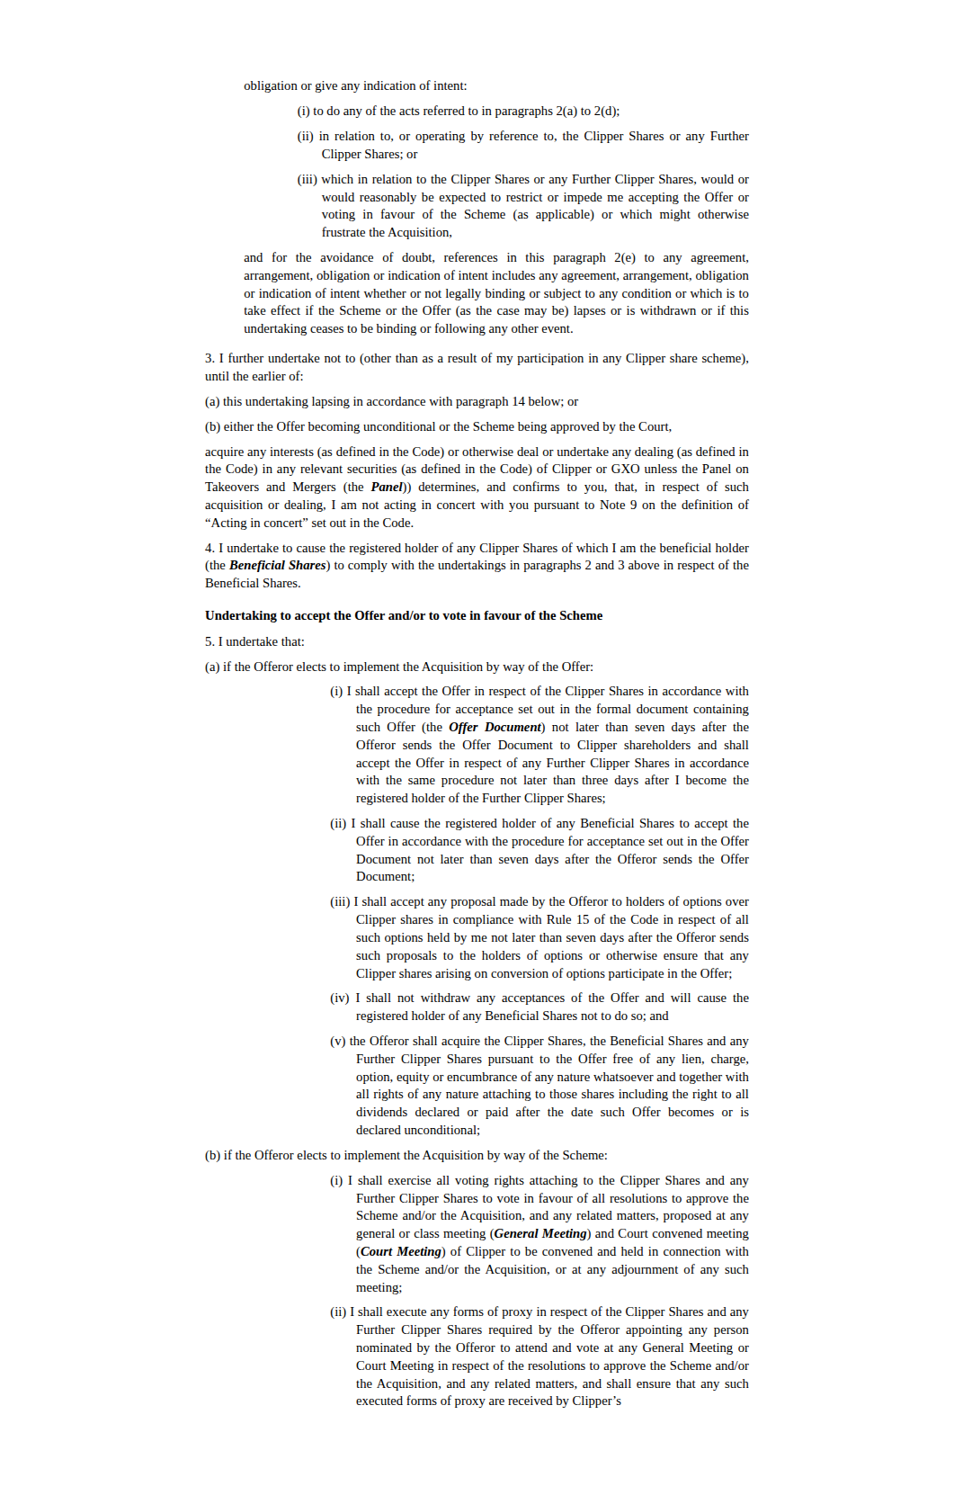obligation or give any indication of intent:
(i) to do any of the acts referred to in paragraphs 2(a) to 2(d);
(ii) in relation to, or operating by reference to, the Clipper Shares or any Further Clipper Shares; or
(iii) which in relation to the Clipper Shares or any Further Clipper Shares, would or would reasonably be expected to restrict or impede me accepting the Offer or voting in favour of the Scheme (as applicable) or which might otherwise frustrate the Acquisition,
and for the avoidance of doubt, references in this paragraph 2(e) to any agreement, arrangement, obligation or indication of intent includes any agreement, arrangement, obligation or indication of intent whether or not legally binding or subject to any condition or which is to take effect if the Scheme or the Offer (as the case may be) lapses or is withdrawn or if this undertaking ceases to be binding or following any other event.
3. I further undertake not to (other than as a result of my participation in any Clipper share scheme), until the earlier of:
(a) this undertaking lapsing in accordance with paragraph 14 below; or
(b) either the Offer becoming unconditional or the Scheme being approved by the Court,
acquire any interests (as defined in the Code) or otherwise deal or undertake any dealing (as defined in the Code) in any relevant securities (as defined in the Code) of Clipper or GXO unless the Panel on Takeovers and Mergers (the Panel)) determines, and confirms to you, that, in respect of such acquisition or dealing, I am not acting in concert with you pursuant to Note 9 on the definition of “Acting in concert” set out in the Code.
4. I undertake to cause the registered holder of any Clipper Shares of which I am the beneficial holder (the Beneficial Shares) to comply with the undertakings in paragraphs 2 and 3 above in respect of the Beneficial Shares.
Undertaking to accept the Offer and/or to vote in favour of the Scheme
5. I undertake that:
(a) if the Offeror elects to implement the Acquisition by way of the Offer:
(i) I shall accept the Offer in respect of the Clipper Shares in accordance with the procedure for acceptance set out in the formal document containing such Offer (the Offer Document) not later than seven days after the Offeror sends the Offer Document to Clipper shareholders and shall accept the Offer in respect of any Further Clipper Shares in accordance with the same procedure not later than three days after I become the registered holder of the Further Clipper Shares;
(ii) I shall cause the registered holder of any Beneficial Shares to accept the Offer in accordance with the procedure for acceptance set out in the Offer Document not later than seven days after the Offeror sends the Offer Document;
(iii) I shall accept any proposal made by the Offeror to holders of options over Clipper shares in compliance with Rule 15 of the Code in respect of all such options held by me not later than seven days after the Offeror sends such proposals to the holders of options or otherwise ensure that any Clipper shares arising on conversion of options participate in the Offer;
(iv) I shall not withdraw any acceptances of the Offer and will cause the registered holder of any Beneficial Shares not to do so; and
(v) the Offeror shall acquire the Clipper Shares, the Beneficial Shares and any Further Clipper Shares pursuant to the Offer free of any lien, charge, option, equity or encumbrance of any nature whatsoever and together with all rights of any nature attaching to those shares including the right to all dividends declared or paid after the date such Offer becomes or is declared unconditional;
(b) if the Offeror elects to implement the Acquisition by way of the Scheme:
(i) I shall exercise all voting rights attaching to the Clipper Shares and any Further Clipper Shares to vote in favour of all resolutions to approve the Scheme and/or the Acquisition, and any related matters, proposed at any general or class meeting (General Meeting) and Court convened meeting (Court Meeting) of Clipper to be convened and held in connection with the Scheme and/or the Acquisition, or at any adjournment of any such meeting;
(ii) I shall execute any forms of proxy in respect of the Clipper Shares and any Further Clipper Shares required by the Offeror appointing any person nominated by the Offeror to attend and vote at any General Meeting or Court Meeting in respect of the resolutions to approve the Scheme and/or the Acquisition, and any related matters, and shall ensure that any such executed forms of proxy are received by Clipper’s